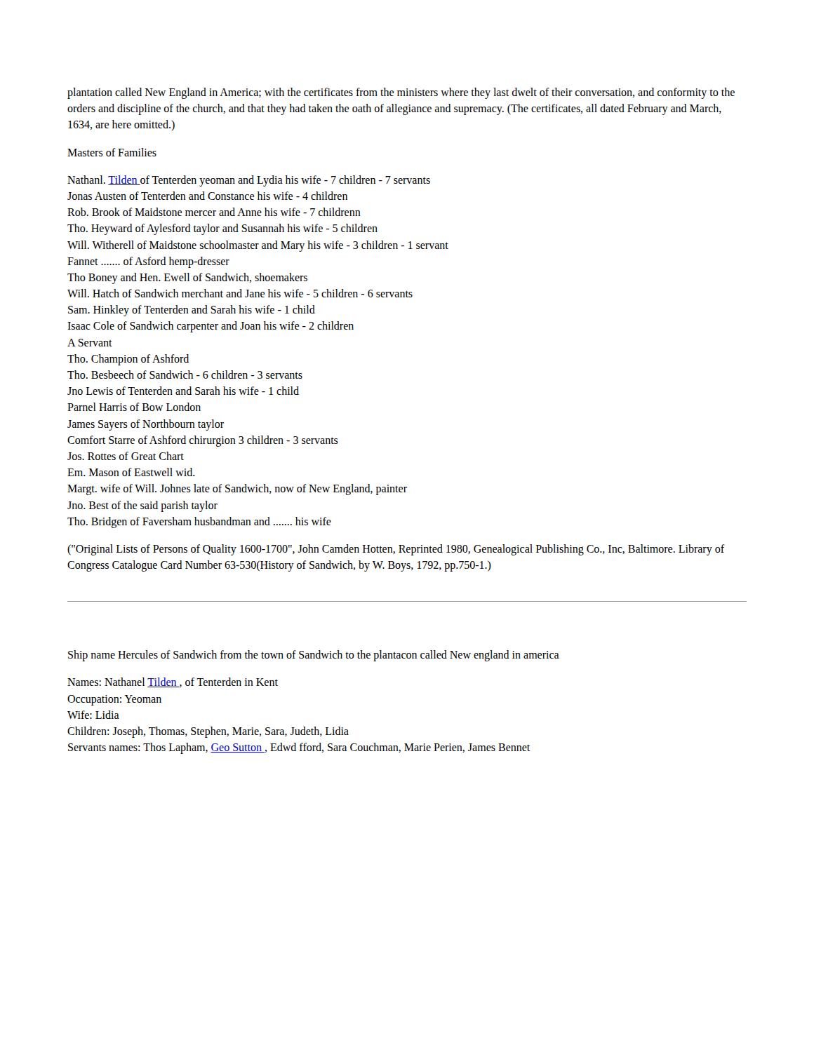plantation called New England in America; with the certificates from the ministers where they last dwelt of their conversation, and conformity to the orders and discipline of the church, and that they had taken the oath of allegiance and supremacy. (The certificates, all dated February and March, 1634, are here omitted.)
Masters of Families
Nathanl. Tilden of Tenterden yeoman and Lydia his wife - 7 children - 7 servants
Jonas Austen of Tenterden and Constance his wife - 4 children
Rob. Brook of Maidstone mercer and Anne his wife - 7 childrenn
Tho. Heyward of Aylesford taylor and Susannah his wife - 5 children
Will. Witherell of Maidstone schoolmaster and Mary his wife - 3 children - 1 servant
Fannet ....... of Asford hemp-dresser
Tho Boney and Hen. Ewell of Sandwich, shoemakers
Will. Hatch of Sandwich merchant and Jane his wife - 5 children - 6 servants
Sam. Hinkley of Tenterden and Sarah his wife - 1 child
Isaac Cole of Sandwich carpenter and Joan his wife - 2 children
A Servant
Tho. Champion of Ashford
Tho. Besbeech of Sandwich - 6 children - 3 servants
Jno Lewis of Tenterden and Sarah his wife - 1 child
Parnel Harris of Bow London
James Sayers of Northbourn taylor
Comfort Starre of Ashford chirurgion 3 children - 3 servants
Jos. Rottes of Great Chart
Em. Mason of Eastwell wid.
Margt. wife of Will. Johnes late of Sandwich, now of New England, painter
Jno. Best of the said parish taylor
Tho. Bridgen of Faversham husbandman and ....... his wife
("Original Lists of Persons of Quality 1600-1700", John Camden Hotten, Reprinted 1980, Genealogical Publishing Co., Inc, Baltimore. Library of Congress Catalogue Card Number 63-530(History of Sandwich, by W. Boys, 1792, pp.750-1.)
Ship name Hercules of Sandwich from the town of Sandwich to the plantacon called New england in america
Names: Nathanel Tilden , of Tenterden in Kent
Occupation: Yeoman
Wife: Lidia
Children: Joseph, Thomas, Stephen, Marie, Sara, Judeth, Lidia
Servants names: Thos Lapham, Geo Sutton , Edwd fford, Sara Couchman, Marie Perien, James Bennet